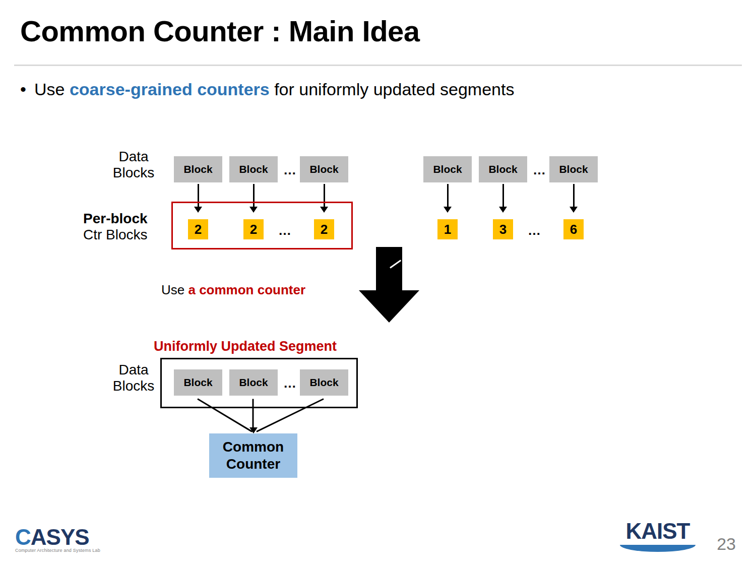Common Counter : Main Idea
•Use coarse-grained counters for uniformly updated segments
Data
Blocks
Block
Block
…
Block
Per-block
Ctr Blocks
2
2
…
2
Block
Block
…
Block
1
3
…
6
Use a common counter
Uniformly Updated Segment
Data
Blocks
Block
Block
…
Block
Common
Counter
CASYS
Computer Architecture and Systems Lab
KAIST
23